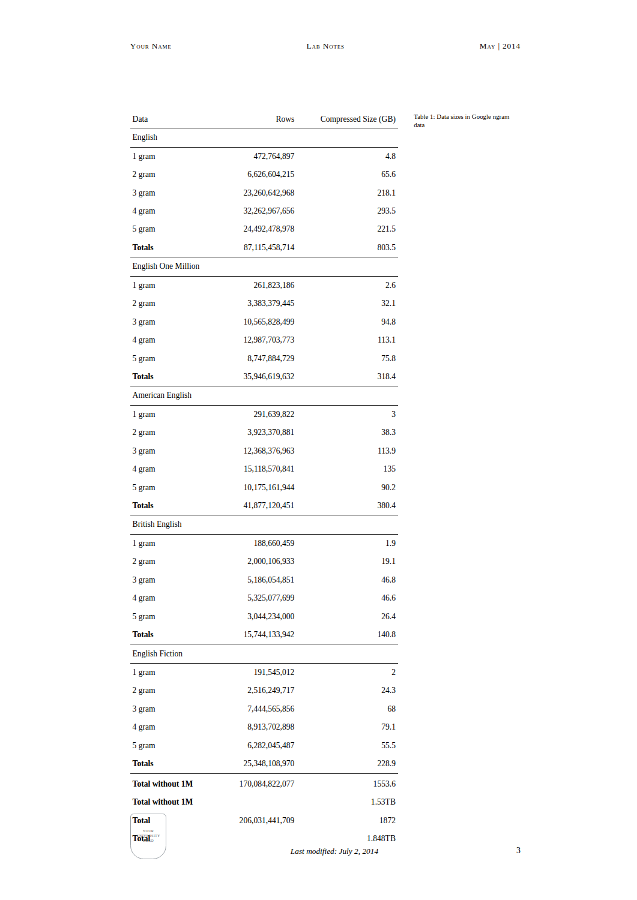Your Name
Lab Notes
May | 2014
| Data | Rows | Compressed Size (GB) |
| --- | --- | --- |
| English | | |
| 1 gram | 472,764,897 | 4.8 |
| 2 gram | 6,626,604,215 | 65.6 |
| 3 gram | 23,260,642,968 | 218.1 |
| 4 gram | 32,262,967,656 | 293.5 |
| 5 gram | 24,492,478,978 | 221.5 |
| Totals | 87,115,458,714 | 803.5 |
| English One Million | | |
| 1 gram | 261,823,186 | 2.6 |
| 2 gram | 3,383,379,445 | 32.1 |
| 3 gram | 10,565,828,499 | 94.8 |
| 4 gram | 12,987,703,773 | 113.1 |
| 5 gram | 8,747,884,729 | 75.8 |
| Totals | 35,946,619,632 | 318.4 |
| American English | | |
| 1 gram | 291,639,822 | 3 |
| 2 gram | 3,923,370,881 | 38.3 |
| 3 gram | 12,368,376,963 | 113.9 |
| 4 gram | 15,118,570,841 | 135 |
| 5 gram | 10,175,161,944 | 90.2 |
| Totals | 41,877,120,451 | 380.4 |
| British English | | |
| 1 gram | 188,660,459 | 1.9 |
| 2 gram | 2,000,106,933 | 19.1 |
| 3 gram | 5,186,054,851 | 46.8 |
| 4 gram | 5,325,077,699 | 46.6 |
| 5 gram | 3,044,234,000 | 26.4 |
| Totals | 15,744,133,942 | 140.8 |
| English Fiction | | |
| 1 gram | 191,545,012 | 2 |
| 2 gram | 2,516,249,717 | 24.3 |
| 3 gram | 7,444,565,856 | 68 |
| 4 gram | 8,913,702,898 | 79.1 |
| 5 gram | 6,282,045,487 | 55.5 |
| Totals | 25,348,108,970 | 228.9 |
| Total without 1M | 170,084,822,077 | 1553.6 |
| Total without 1M | | 1.53TB |
| Total | 206,031,441,709 | 1872 |
| Total | | 1.848TB |
Table 1: Data sizes in Google ngram data
YOUR
UNIVERSITY
LOGO
Last modified: July 2, 2014
3